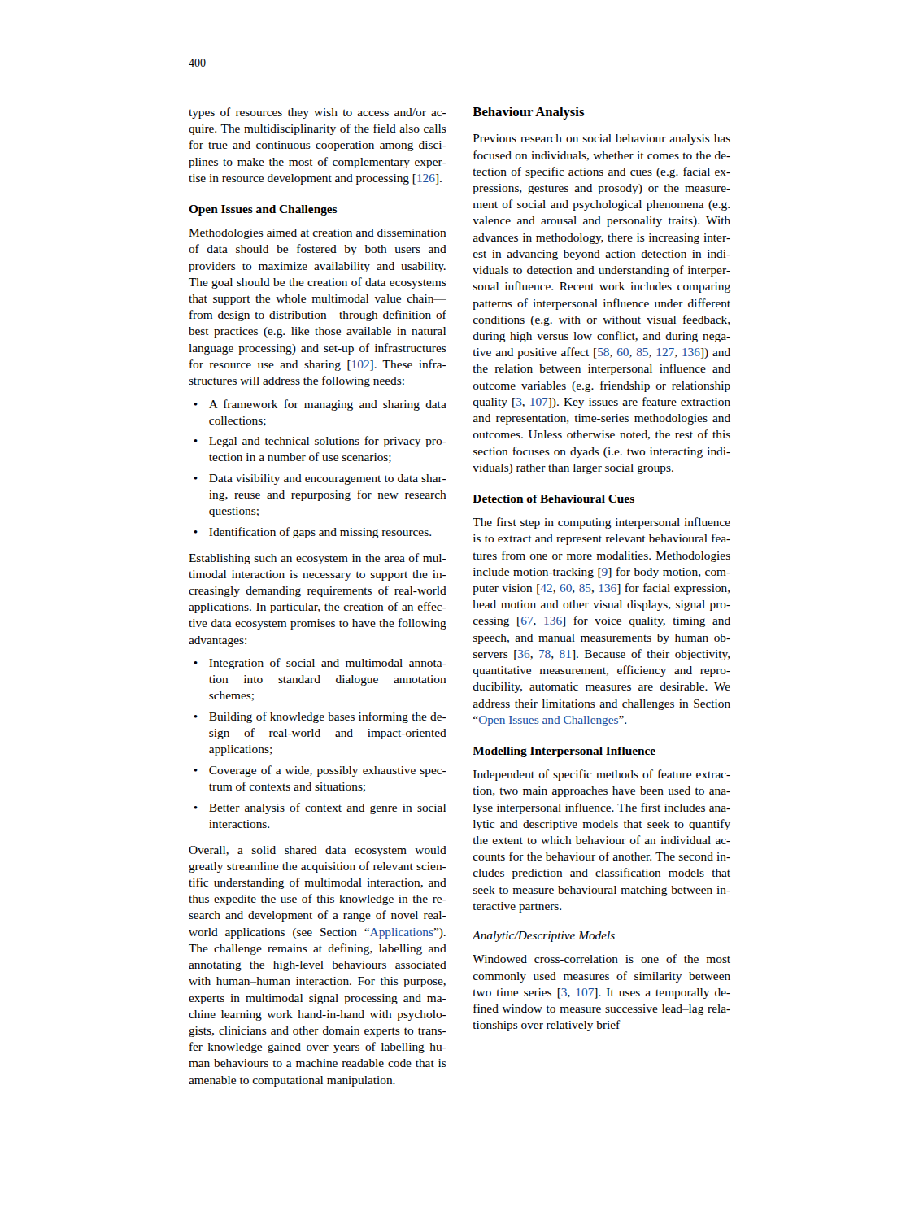400
types of resources they wish to access and/or acquire. The multidisciplinarity of the field also calls for true and continuous cooperation among disciplines to make the most of complementary expertise in resource development and processing [126].
Open Issues and Challenges
Methodologies aimed at creation and dissemination of data should be fostered by both users and providers to maximize availability and usability. The goal should be the creation of data ecosystems that support the whole multimodal value chain—from design to distribution—through definition of best practices (e.g. like those available in natural language processing) and set-up of infrastructures for resource use and sharing [102]. These infrastructures will address the following needs:
A framework for managing and sharing data collections;
Legal and technical solutions for privacy protection in a number of use scenarios;
Data visibility and encouragement to data sharing, reuse and repurposing for new research questions;
Identification of gaps and missing resources.
Establishing such an ecosystem in the area of multimodal interaction is necessary to support the increasingly demanding requirements of real-world applications. In particular, the creation of an effective data ecosystem promises to have the following advantages:
Integration of social and multimodal annotation into standard dialogue annotation schemes;
Building of knowledge bases informing the design of real-world and impact-oriented applications;
Coverage of a wide, possibly exhaustive spectrum of contexts and situations;
Better analysis of context and genre in social interactions.
Overall, a solid shared data ecosystem would greatly streamline the acquisition of relevant scientific understanding of multimodal interaction, and thus expedite the use of this knowledge in the research and development of a range of novel real-world applications (see Section “Applications”). The challenge remains at defining, labelling and annotating the high-level behaviours associated with human–human interaction. For this purpose, experts in multimodal signal processing and machine learning work hand-in-hand with psychologists, clinicians and other domain experts to transfer knowledge gained over years of labelling human behaviours to a machine readable code that is amenable to computational manipulation.
Behaviour Analysis
Previous research on social behaviour analysis has focused on individuals, whether it comes to the detection of specific actions and cues (e.g. facial expressions, gestures and prosody) or the measurement of social and psychological phenomena (e.g. valence and arousal and personality traits). With advances in methodology, there is increasing interest in advancing beyond action detection in individuals to detection and understanding of interpersonal influence. Recent work includes comparing patterns of interpersonal influence under different conditions (e.g. with or without visual feedback, during high versus low conflict, and during negative and positive affect [58, 60, 85, 127, 136]) and the relation between interpersonal influence and outcome variables (e.g. friendship or relationship quality [3, 107]). Key issues are feature extraction and representation, time-series methodologies and outcomes. Unless otherwise noted, the rest of this section focuses on dyads (i.e. two interacting individuals) rather than larger social groups.
Detection of Behavioural Cues
The first step in computing interpersonal influence is to extract and represent relevant behavioural features from one or more modalities. Methodologies include motion-tracking [9] for body motion, computer vision [42, 60, 85, 136] for facial expression, head motion and other visual displays, signal processing [67, 136] for voice quality, timing and speech, and manual measurements by human observers [36, 78, 81]. Because of their objectivity, quantitative measurement, efficiency and reproducibility, automatic measures are desirable. We address their limitations and challenges in Section “Open Issues and Challenges”.
Modelling Interpersonal Influence
Independent of specific methods of feature extraction, two main approaches have been used to analyse interpersonal influence. The first includes analytic and descriptive models that seek to quantify the extent to which behaviour of an individual accounts for the behaviour of another. The second includes prediction and classification models that seek to measure behavioural matching between interactive partners.
Analytic/Descriptive Models
Windowed cross-correlation is one of the most commonly used measures of similarity between two time series [3, 107]. It uses a temporally defined window to measure successive lead–lag relationships over relatively brief